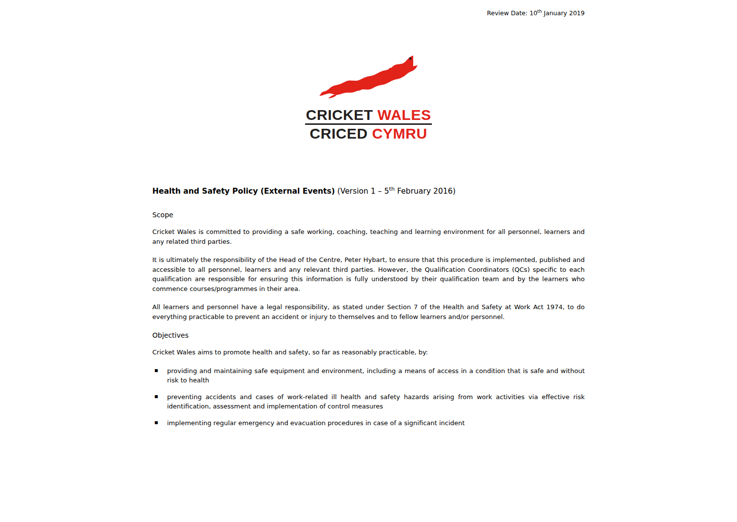Review Date: 10th January 2019
CRICKET WALES
CRICED CYMRU
Health and Safety Policy (External Events) (Version 1 – 5th February 2016)
Scope
Cricket Wales is committed to providing a safe working, coaching, teaching and learning environment for all personnel, learners and any related third parties.
It is ultimately the responsibility of the Head of the Centre, Peter Hybart, to ensure that this procedure is implemented, published and accessible to all personnel, learners and any relevant third parties. However, the Qualification Coordinators (QCs) specific to each qualification are responsible for ensuring this information is fully understood by their qualification team and by the learners who commence courses/programmes in their area.
All learners and personnel have a legal responsibility, as stated under Section 7 of the Health and Safety at Work Act 1974, to do everything practicable to prevent an accident or injury to themselves and to fellow learners and/or personnel.
Objectives
Cricket Wales aims to promote health and safety, so far as reasonably practicable, by:
providing and maintaining safe equipment and environment, including a means of access in a condition that is safe and without risk to health
preventing accidents and cases of work-related ill health and safety hazards arising from work activities via effective risk identification, assessment and implementation of control measures
implementing regular emergency and evacuation procedures in case of a significant incident